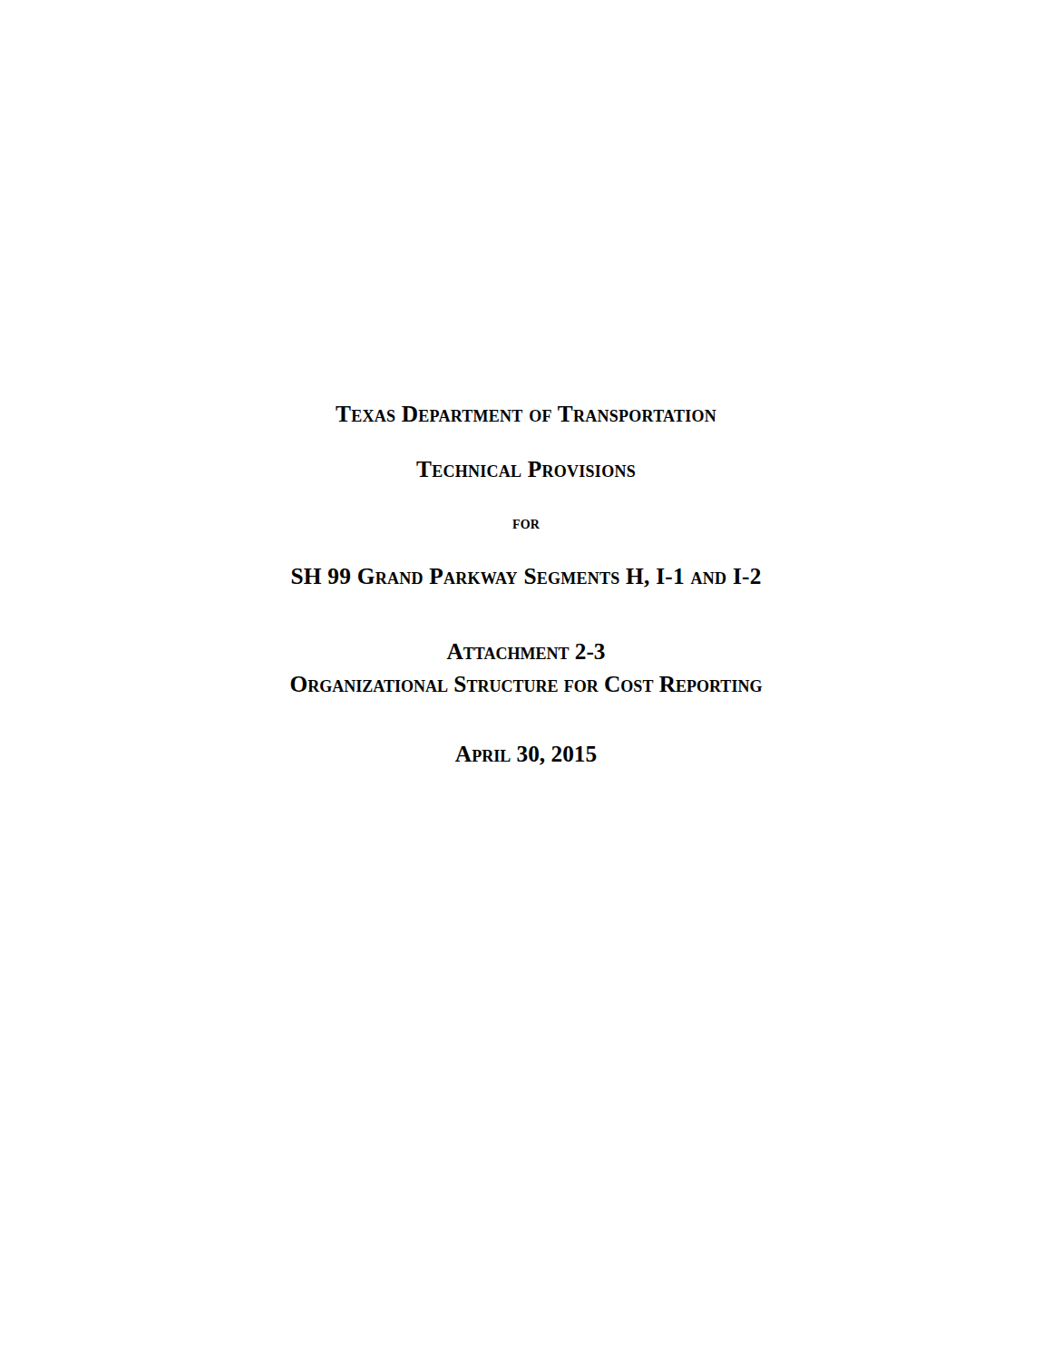Texas Department of Transportation
Technical Provisions
for
SH 99 Grand Parkway Segments H, I-1 and I-2
Attachment 2-3
Organizational Structure for Cost Reporting
April 30, 2015